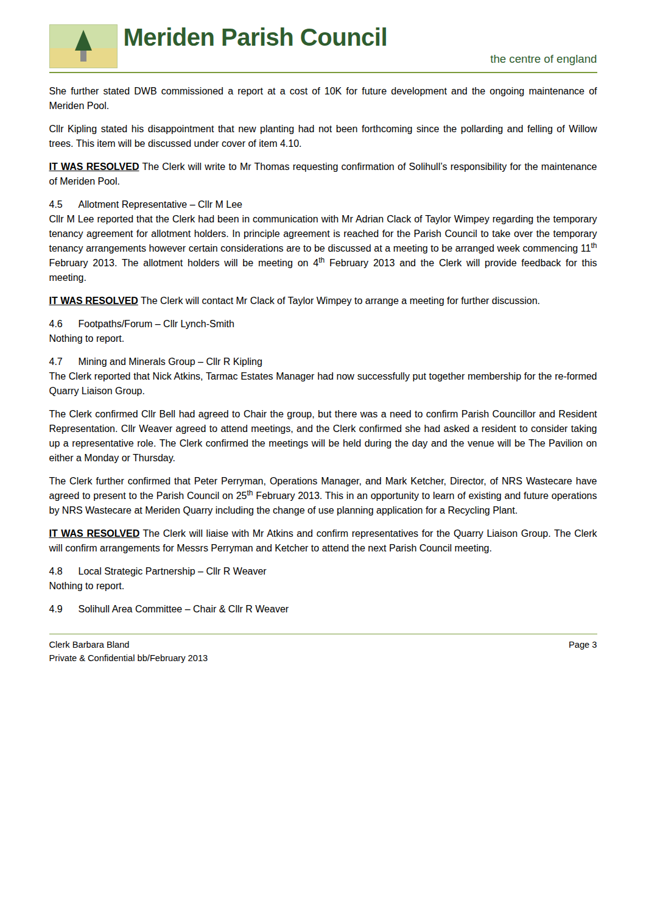Meriden Parish Council
the centre of england
She further stated DWB commissioned a report at a cost of 10K for future development and the ongoing maintenance of Meriden Pool.
Cllr Kipling stated his disappointment that new planting had not been forthcoming since the pollarding and felling of Willow trees. This item will be discussed under cover of item 4.10.
IT WAS RESOLVED The Clerk will write to Mr Thomas requesting confirmation of Solihull’s responsibility for the maintenance of Meriden Pool.
4.5 Allotment Representative – Cllr M Lee
Cllr M Lee reported that the Clerk had been in communication with Mr Adrian Clack of Taylor Wimpey regarding the temporary tenancy agreement for allotment holders. In principle agreement is reached for the Parish Council to take over the temporary tenancy arrangements however certain considerations are to be discussed at a meeting to be arranged week commencing 11th February 2013. The allotment holders will be meeting on 4th February 2013 and the Clerk will provide feedback for this meeting.
IT WAS RESOLVED The Clerk will contact Mr Clack of Taylor Wimpey to arrange a meeting for further discussion.
4.6 Footpaths/Forum – Cllr Lynch-Smith
Nothing to report.
4.7 Mining and Minerals Group – Cllr R Kipling
The Clerk reported that Nick Atkins, Tarmac Estates Manager had now successfully put together membership for the re-formed Quarry Liaison Group.
The Clerk confirmed Cllr Bell had agreed to Chair the group, but there was a need to confirm Parish Councillor and Resident Representation. Cllr Weaver agreed to attend meetings, and the Clerk confirmed she had asked a resident to consider taking up a representative role. The Clerk confirmed the meetings will be held during the day and the venue will be The Pavilion on either a Monday or Thursday.
The Clerk further confirmed that Peter Perryman, Operations Manager, and Mark Ketcher, Director, of NRS Wastecare have agreed to present to the Parish Council on 25th February 2013. This in an opportunity to learn of existing and future operations by NRS Wastecare at Meriden Quarry including the change of use planning application for a Recycling Plant.
IT WAS RESOLVED The Clerk will liaise with Mr Atkins and confirm representatives for the Quarry Liaison Group. The Clerk will confirm arrangements for Messrs Perryman and Ketcher to attend the next Parish Council meeting.
4.8 Local Strategic Partnership – Cllr R Weaver
Nothing to report.
4.9 Solihull Area Committee – Chair & Cllr R Weaver
Clerk Barbara Bland
Private & Confidential bb/February 2013
Page 3